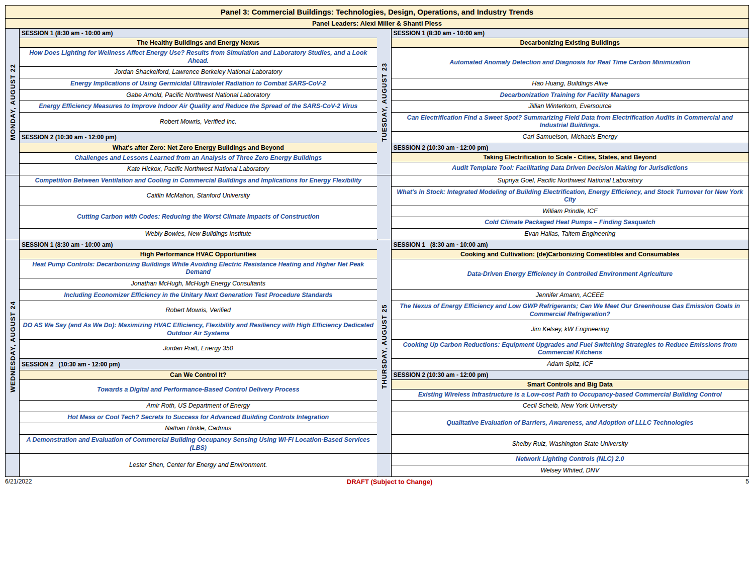| Panel 3: Commercial Buildings: Technologies, Design, Operations, and Industry Trends |
| Panel Leaders: Alexi Miller & Shanti Pless |
| MONDAY, AUGUST 22 | SESSION 1 (8:30 am - 10:00 am) | TUESDAY, AUGUST 23 | SESSION 1 (8:30 am - 10:00 am) |
| The Healthy Buildings and Energy Nexus | Decarbonizing Existing Buildings |
| How Does Lighting for Wellness Affect Energy Use? Results from Simulation and Laboratory Studies, and a Look Ahead. | Automated Anomaly Detection and Diagnosis for Real Time Carbon Minimization |
| Jordan Shackelford, Lawrence Berkeley National Laboratory |
| Energy Implications of Using Germicidal Ultraviolet Radiation to Combat SARS-CoV-2 | Hao Huang, Buildings Alive |
| Gabe Arnold, Pacific Northwest National Laboratory | Decarbonization Training for Facility Managers |
| Energy Efficiency Measures to Improve Indoor Air Quality and Reduce the Spread of the SARS-CoV-2 Virus | Jillian Winterkorn, Eversource |
| Robert Mowris, Verified Inc. | Can Electrification Find a Sweet Spot? Summarizing Field Data from Electrification Audits in Commercial and Industrial Buildings. |
| SESSION 2 (10:30 am - 12:00 pm) | Carl Samuelson, Michaels Energy |
| What's after Zero: Net Zero Energy Buildings and Beyond | SESSION 2 (10:30 am - 12:00 pm) |
| Challenges and Lessons Learned from an Analysis of Three Zero Energy Buildings | Taking Electrification to Scale - Cities, States, and Beyond |
| Audit Template Tool: Facilitating Data Driven Decision Making for Jurisdictions |
| Kate Hickox, Pacific Northwest National Laboratory |
| | Competition Between Ventilation and Cooling in Commercial Buildings and Implications for Energy Flexibility | | Supriya Goel, Pacific Northwest National Laboratory |
| Caitlin McMahon, Stanford University | What's in Stock: Integrated Modeling of Building Electrification, Energy Efficiency, and Stock Turnover for New York City |
| Cutting Carbon with Codes: Reducing the Worst Climate Impacts of Construction | William Prindle, ICF |
| Cold Climate Packaged Heat Pumps – Finding Sasquatch |
| Webly Bowles, New Buildings Institute | Evan Hallas, Taitem Engineering |
| WEDNESDAY, AUGUST 24 | SESSION 1 (8:30 am - 10:00 am) | THURSDAY, AUGUST 25 | SESSION 1 (8:30 am - 10:00 am) |
| High Performance HVAC Opportunities | Cooking and Cultivation: (de)Carbonizing Comestibles and Consumables |
| Heat Pump Controls: Decarbonizing Buildings While Avoiding Electric Resistance Heating and Higher Net Peak Demand | Data-Driven Energy Efficiency in Controlled Environment Agriculture |
| Jonathan McHugh, McHugh Energy Consultants |
| Including Economizer Efficiency in the Unitary Next Generation Test Procedure Standards | Jennifer Amann, ACEEE |
| Robert Mowris, Verified | The Nexus of Energy Efficiency and Low GWP Refrigerants; Can We Meet Our Greenhouse Gas Emission Goals in Commercial Refrigeration? |
| DO AS We Say (and As We Do): Maximizing HVAC Efficiency, Flexibility and Resiliency with High Efficiency Dedicated Outdoor Air Systems | Jim Kelsey, kW Engineering |
| Jordan Pratt, Energy 350 | Cooking Up Carbon Reductions: Equipment Upgrades and Fuel Switching Strategies to Reduce Emissions from Commercial Kitchens |
| SESSION 2 (10:30 am - 12:00 pm) | Adam Spitz, ICF |
| Can We Control It? | SESSION 2 (10:30 am - 12:00 pm) |
| Towards a Digital and Performance-Based Control Delivery Process | Smart Controls and Big Data |
| Existing Wireless Infrastructure is a Low-cost Path to Occupancy-based Commercial Building Control |
| Amir Roth, US Department of Energy | Cecil Scheib, New York University |
| Hot Mess or Cool Tech? Secrets to Success for Advanced Building Controls Integration | Qualitative Evaluation of Barriers, Awareness, and Adoption of LLLC Technologies |
| Nathan Hinkle, Cadmus |
| A Demonstration and Evaluation of Commercial Building Occupancy Sensing Using Wi-Fi Location-Based Services (LBS) | Shelby Ruiz, Washington State University |
| | Lester Shen, Center for Energy and Environment. | | Network Lighting Controls (NLC) 2.0 |
| Welsey Whited, DNV |
6/21/2022
DRAFT (Subject to Change)
5